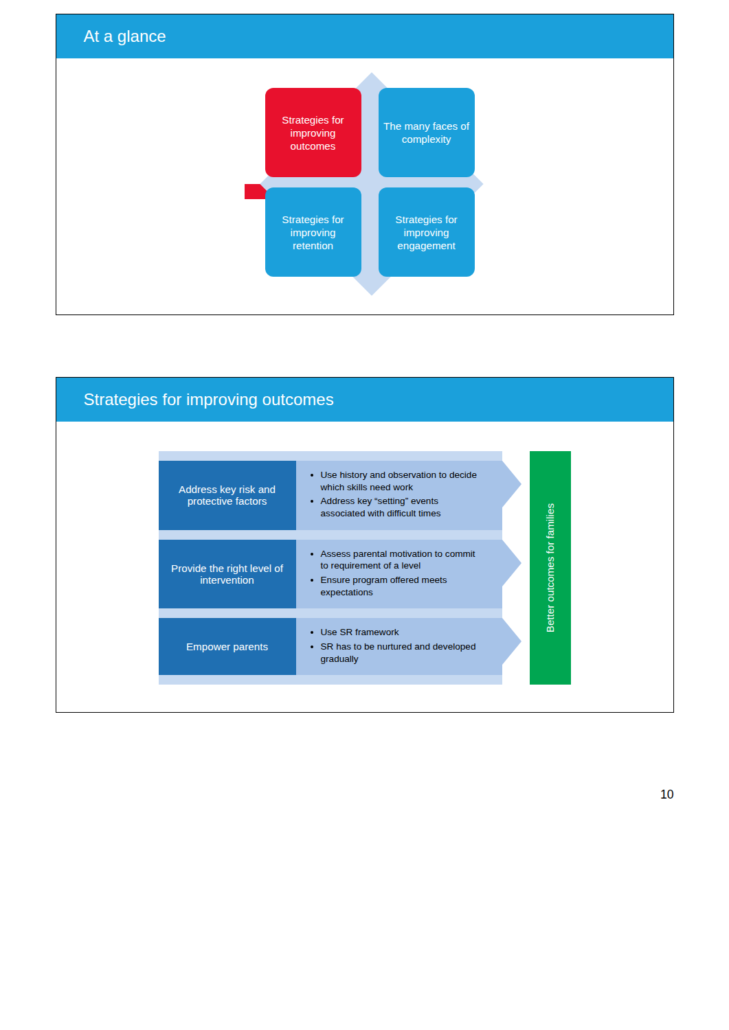At a glance
Strategies for improving outcomes
The many faces of complexity
Strategies for improving retention
Strategies for improving engagement
Strategies for improving outcomes
Address key risk and protective factors
Use history and observation to decide which skills need work
Address key “setting” events associated with difficult times
Provide the right level of intervention
Assess parental motivation to commit to requirement of a level
Ensure program offered meets expectations
Empower parents
Use SR framework
SR has to be nurtured and developed gradually
Better outcomes for families
10